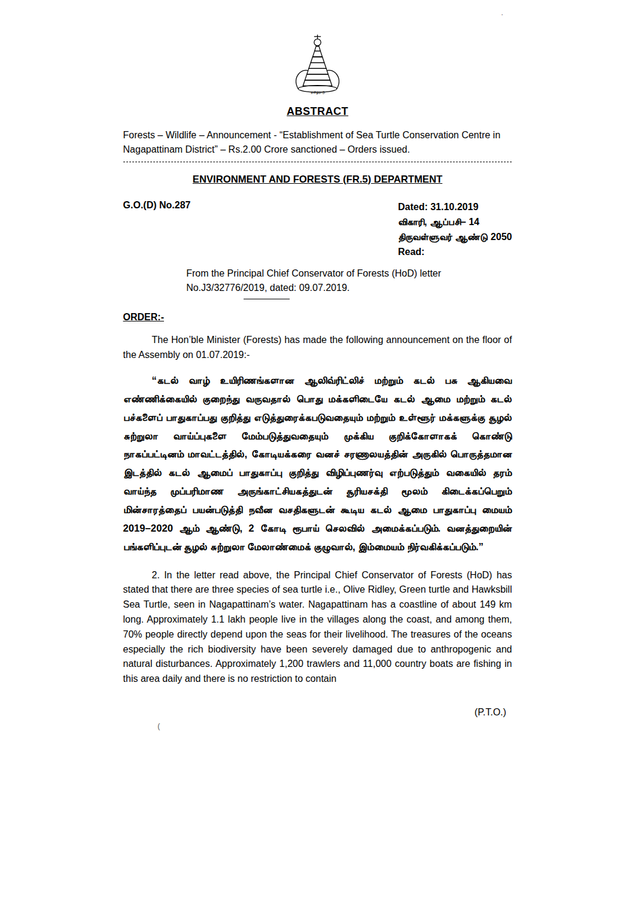·
ABSTRACT
Forests – Wildlife – Announcement - “Establishment of Sea Turtle Conservation Centre in Nagapattinam District” – Rs.2.00 Crore sanctioned – Orders issued.
ENVIRONMENT AND FORESTS (FR.5) DEPARTMENT
G.O.(D) No.287
Dated: 31.10.2019
விகாரி, ஆப்பசி– 14
திருவள்ளுவர் ஆண்டு 2050
Read:
From the Principal Chief Conservator of Forests (HoD) letter No.J3/32776/2019, dated: 09.07.2019.
ORDER:-
The Hon’ble Minister (Forests) has made the following announcement on the floor of the Assembly on 01.07.2019:-
“கடல் வாழ் உயிரிணங்களான ஆலிவ்ரிட்லிச் மற்றும் கடல் பசு ஆகியவை எண்ணிக்கையில் குறைந்து வருவதால் பொது மக்களிடையே கடல் ஆமை மற்றும் கடல் பச்களைப் பாதுகாப்பது குறித்து எடுத்துரைக்கபடுவதையும் மற்றும் உள்ளூர் மக்களுக்கு சூழல் சுற்றுலா வாய்ப்புகளை மேம்படுத்துவதையும் முக்கிய குறிக்கோளாகக் கொண்டு நாகப்பட்டினம் மாவட்டத்தில், கோடியக்கரை வனச் சரணாலயத்தின் அருகில் பொருத்தமான இடத்தில் கடல் ஆமைப் பாதுகாப்பு குறித்து விழிப்புணர்வு எற்படுத்தும் வகையில் தரம் வாய்ந்த முப்பரிமாண அருங்காட்சியகத்துடன் சூரியசக்தி மூலம் கிடைக்கப்பெறும் மின்சாரத்தைப் பயன்படுத்தி நவீன வசதிகளுடன் கூடிய கடல் ஆமை பாதுகாப்பு மையம் 2019–2020 ஆம் ஆண்டு, 2 கோடி ரூபாய் செலவில் அமைக்கப்படும். வனத்துறையின் பங்களிப்புடன் சூழல் சுற்றுலா மேலாண்மைக் குழுவால், இம்மையம் நிர்வகிக்கப்படும்.”
2. In the letter read above, the Principal Chief Conservator of Forests (HoD) has stated that there are three species of sea turtle i.e., Olive Ridley, Green turtle and Hawksbill Sea Turtle, seen in Nagapattinam’s water. Nagapattinam has a coastline of about 149 km long. Approximately 1.1 lakh people live in the villages along the coast, and among them, 70% people directly depend upon the seas for their livelihood. The treasures of the oceans especially the rich biodiversity have been severely damaged due to anthropogenic and natural disturbances. Approximately 1,200 trawlers and 11,000 country boats are fishing in this area daily and there is no restriction to contain
(P.T.O.)
(